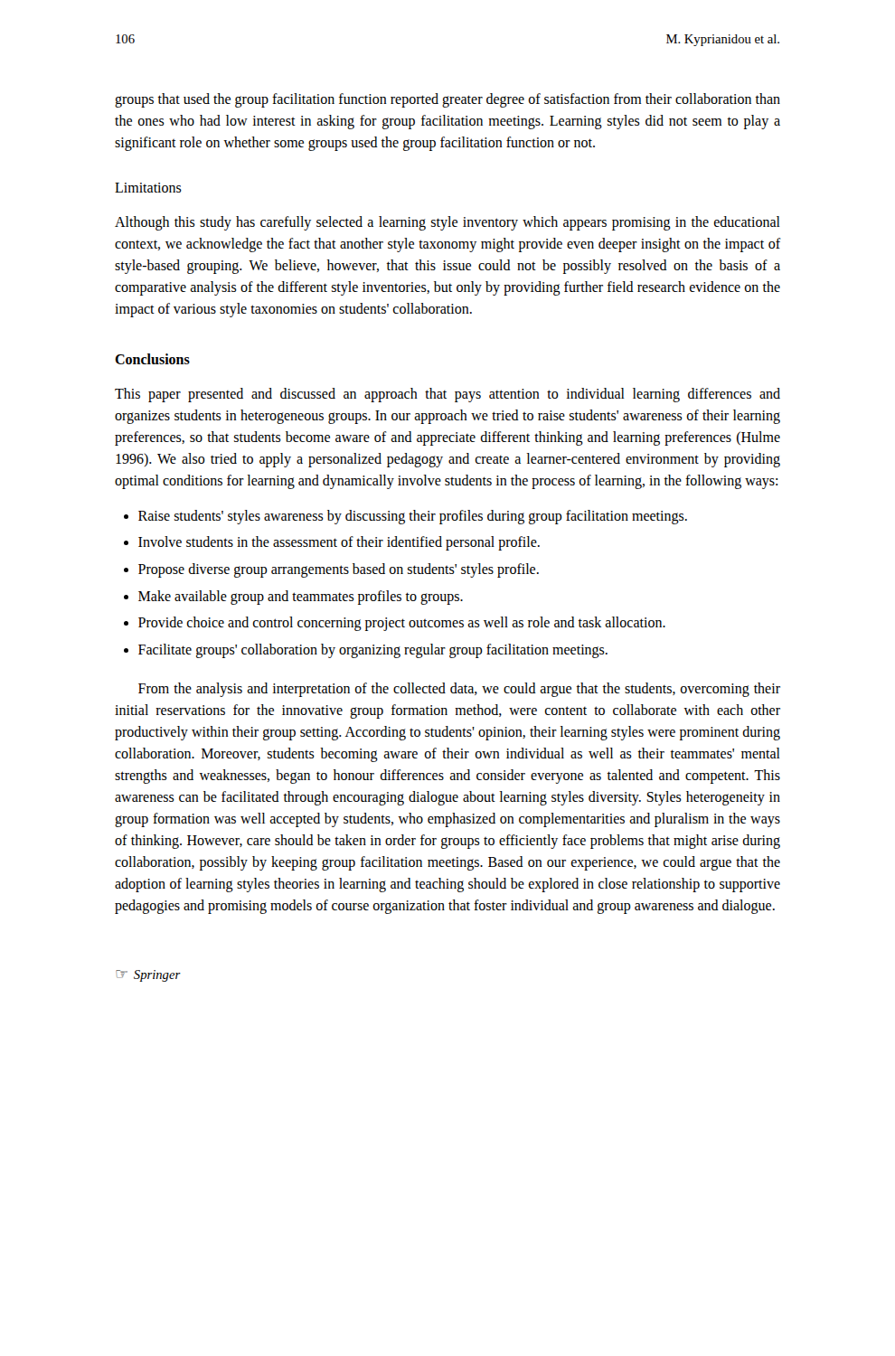106 M. Kyprianidou et al.
groups that used the group facilitation function reported greater degree of satisfaction from their collaboration than the ones who had low interest in asking for group facilitation meetings. Learning styles did not seem to play a significant role on whether some groups used the group facilitation function or not.
Limitations
Although this study has carefully selected a learning style inventory which appears promising in the educational context, we acknowledge the fact that another style taxonomy might provide even deeper insight on the impact of style-based grouping. We believe, however, that this issue could not be possibly resolved on the basis of a comparative analysis of the different style inventories, but only by providing further field research evidence on the impact of various style taxonomies on students' collaboration.
Conclusions
This paper presented and discussed an approach that pays attention to individual learning differences and organizes students in heterogeneous groups. In our approach we tried to raise students' awareness of their learning preferences, so that students become aware of and appreciate different thinking and learning preferences (Hulme 1996). We also tried to apply a personalized pedagogy and create a learner-centered environment by providing optimal conditions for learning and dynamically involve students in the process of learning, in the following ways:
Raise students' styles awareness by discussing their profiles during group facilitation meetings.
Involve students in the assessment of their identified personal profile.
Propose diverse group arrangements based on students' styles profile.
Make available group and teammates profiles to groups.
Provide choice and control concerning project outcomes as well as role and task allocation.
Facilitate groups' collaboration by organizing regular group facilitation meetings.
From the analysis and interpretation of the collected data, we could argue that the students, overcoming their initial reservations for the innovative group formation method, were content to collaborate with each other productively within their group setting. According to students' opinion, their learning styles were prominent during collaboration. Moreover, students becoming aware of their own individual as well as their teammates' mental strengths and weaknesses, began to honour differences and consider everyone as talented and competent. This awareness can be facilitated through encouraging dialogue about learning styles diversity. Styles heterogeneity in group formation was well accepted by students, who emphasized on complementarities and pluralism in the ways of thinking. However, care should be taken in order for groups to efficiently face problems that might arise during collaboration, possibly by keeping group facilitation meetings. Based on our experience, we could argue that the adoption of learning styles theories in learning and teaching should be explored in close relationship to supportive pedagogies and promising models of course organization that foster individual and group awareness and dialogue.
☞ Springer